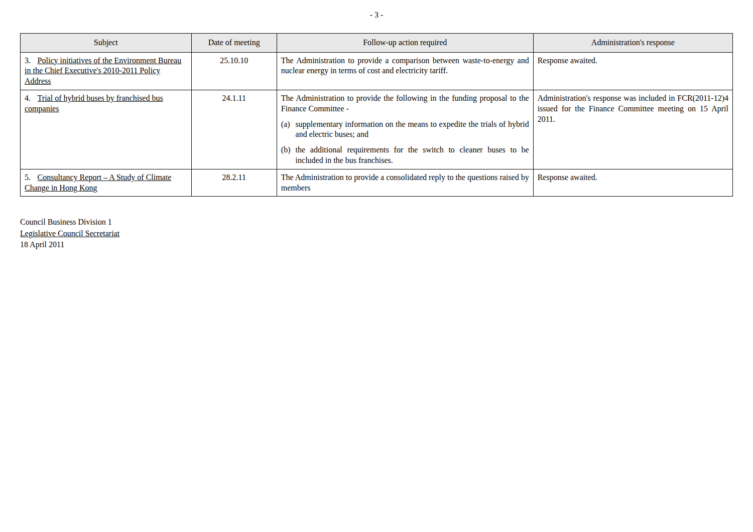- 3 -
| Subject | Date of meeting | Follow-up action required | Administration's response |
| --- | --- | --- | --- |
| 3. Policy initiatives of the Environment Bureau in the Chief Executive's 2010-2011 Policy Address | 25.10.10 | The Administration to provide a comparison between waste-to-energy and nuclear energy in terms of cost and electricity tariff. | Response awaited. |
| 4. Trial of hybrid buses by franchised bus companies | 24.1.11 | The Administration to provide the following in the funding proposal to the Finance Committee - (a) supplementary information on the means to expedite the trials of hybrid and electric buses; and (b) the additional requirements for the switch to cleaner buses to be included in the bus franchises. | Administration's response was included in FCR(2011-12)4 issued for the Finance Committee meeting on 15 April 2011. |
| 5. Consultancy Report – A Study of Climate Change in Hong Kong | 28.2.11 | The Administration to provide a consolidated reply to the questions raised by members | Response awaited. |
Council Business Division 1
Legislative Council Secretariat
18 April 2011